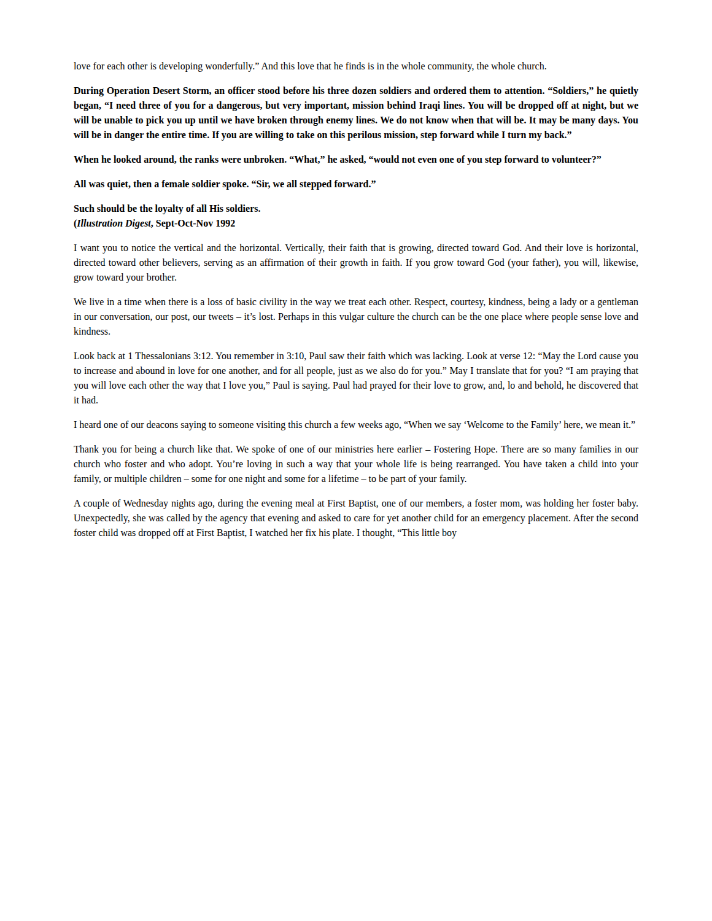love for each other is developing wonderfully.” And this love that he finds is in the whole community, the whole church.
During Operation Desert Storm, an officer stood before his three dozen soldiers and ordered them to attention. “Soldiers,” he quietly began, “I need three of you for a dangerous, but very important, mission behind Iraqi lines. You will be dropped off at night, but we will be unable to pick you up until we have broken through enemy lines. We do not know when that will be. It may be many days. You will be in danger the entire time. If you are willing to take on this perilous mission, step forward while I turn my back.”
When he looked around, the ranks were unbroken. “What,” he asked, “would not even one of you step forward to volunteer?”
All was quiet, then a female soldier spoke. “Sir, we all stepped forward.”
Such should be the loyalty of all His soldiers.
(Illustration Digest, Sept-Oct-Nov 1992
I want you to notice the vertical and the horizontal. Vertically, their faith that is growing, directed toward God. And their love is horizontal, directed toward other believers, serving as an affirmation of their growth in faith. If you grow toward God (your father), you will, likewise, grow toward your brother.
We live in a time when there is a loss of basic civility in the way we treat each other. Respect, courtesy, kindness, being a lady or a gentleman in our conversation, our post, our tweets – it’s lost. Perhaps in this vulgar culture the church can be the one place where people sense love and kindness.
Look back at 1 Thessalonians 3:12. You remember in 3:10, Paul saw their faith which was lacking. Look at verse 12: “May the Lord cause you to increase and abound in love for one another, and for all people, just as we also do for you.” May I translate that for you? “I am praying that you will love each other the way that I love you,” Paul is saying. Paul had prayed for their love to grow, and, lo and behold, he discovered that it had.
I heard one of our deacons saying to someone visiting this church a few weeks ago, “When we say ‘Welcome to the Family’ here, we mean it.”
Thank you for being a church like that. We spoke of one of our ministries here earlier – Fostering Hope. There are so many families in our church who foster and who adopt. You’re loving in such a way that your whole life is being rearranged. You have taken a child into your family, or multiple children – some for one night and some for a lifetime – to be part of your family.
A couple of Wednesday nights ago, during the evening meal at First Baptist, one of our members, a foster mom, was holding her foster baby. Unexpectedly, she was called by the agency that evening and asked to care for yet another child for an emergency placement. After the second foster child was dropped off at First Baptist, I watched her fix his plate. I thought, “This little boy